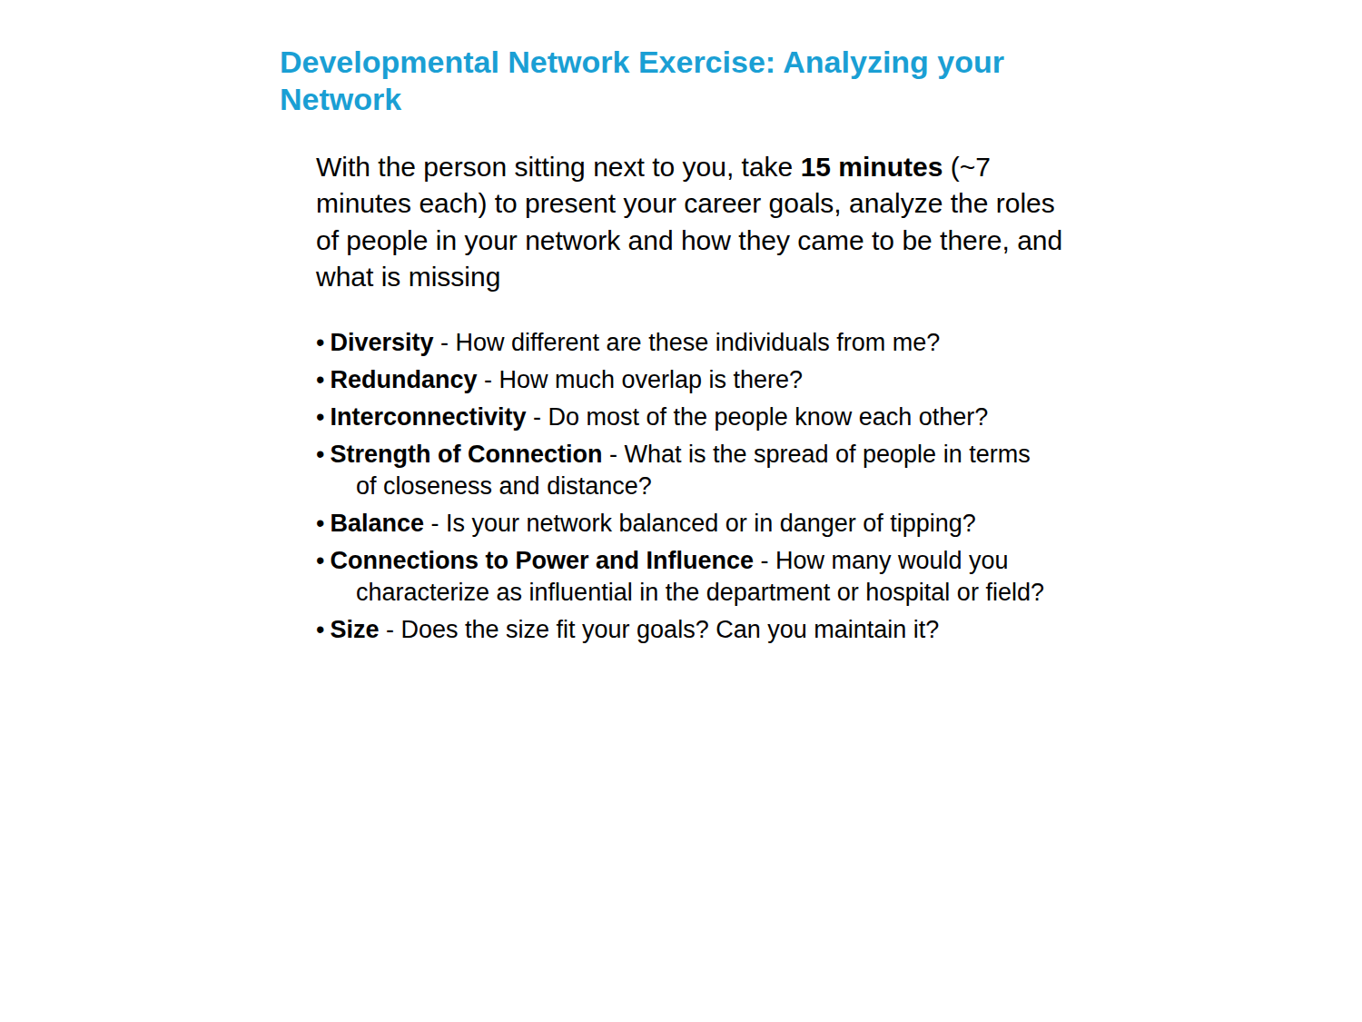Developmental Network Exercise: Analyzing your Network
With the person sitting next to you, take 15 minutes (~7 minutes each) to present your career goals, analyze the roles of people in your network and how they came to be there, and what is missing
Diversity - How different are these individuals from me?
Redundancy - How much overlap is there?
Interconnectivity - Do most of the people know each other?
Strength of Connection - What is the spread of people in termsof closeness and distance?
Balance - Is your network balanced or in danger of tipping?
Connections to Power and Influence - How many would youcharacterize as influential in the department or hospital or field?
Size - Does the size fit your goals? Can you maintain it?